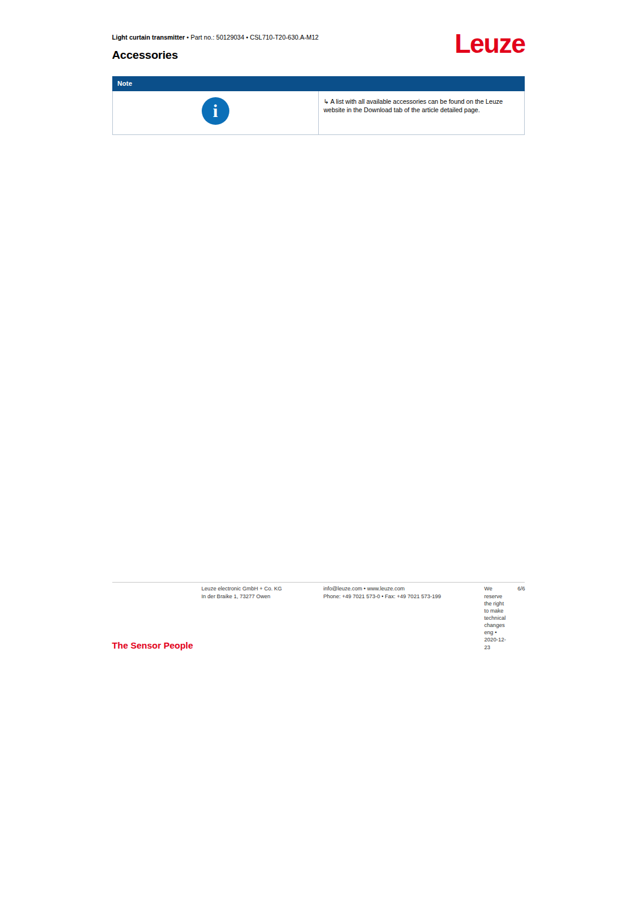Light curtain transmitter • Part no.: 50129034 • CSL710-T20-630.A-M12
Accessories
Leuze
| Note |
| --- |
| i | ↳ A list with all available accessories can be found on the Leuze website in the Download tab of the article detailed page. |
The Sensor People
Leuze electronic GmbH + Co. KG In der Braike 1, 73277 Owen
info@leuze.com • www.leuze.com Phone: +49 7021 573-0 • Fax: +49 7021 573-199
We reserve the right to make technical changes eng • 2020-12-23
6/6